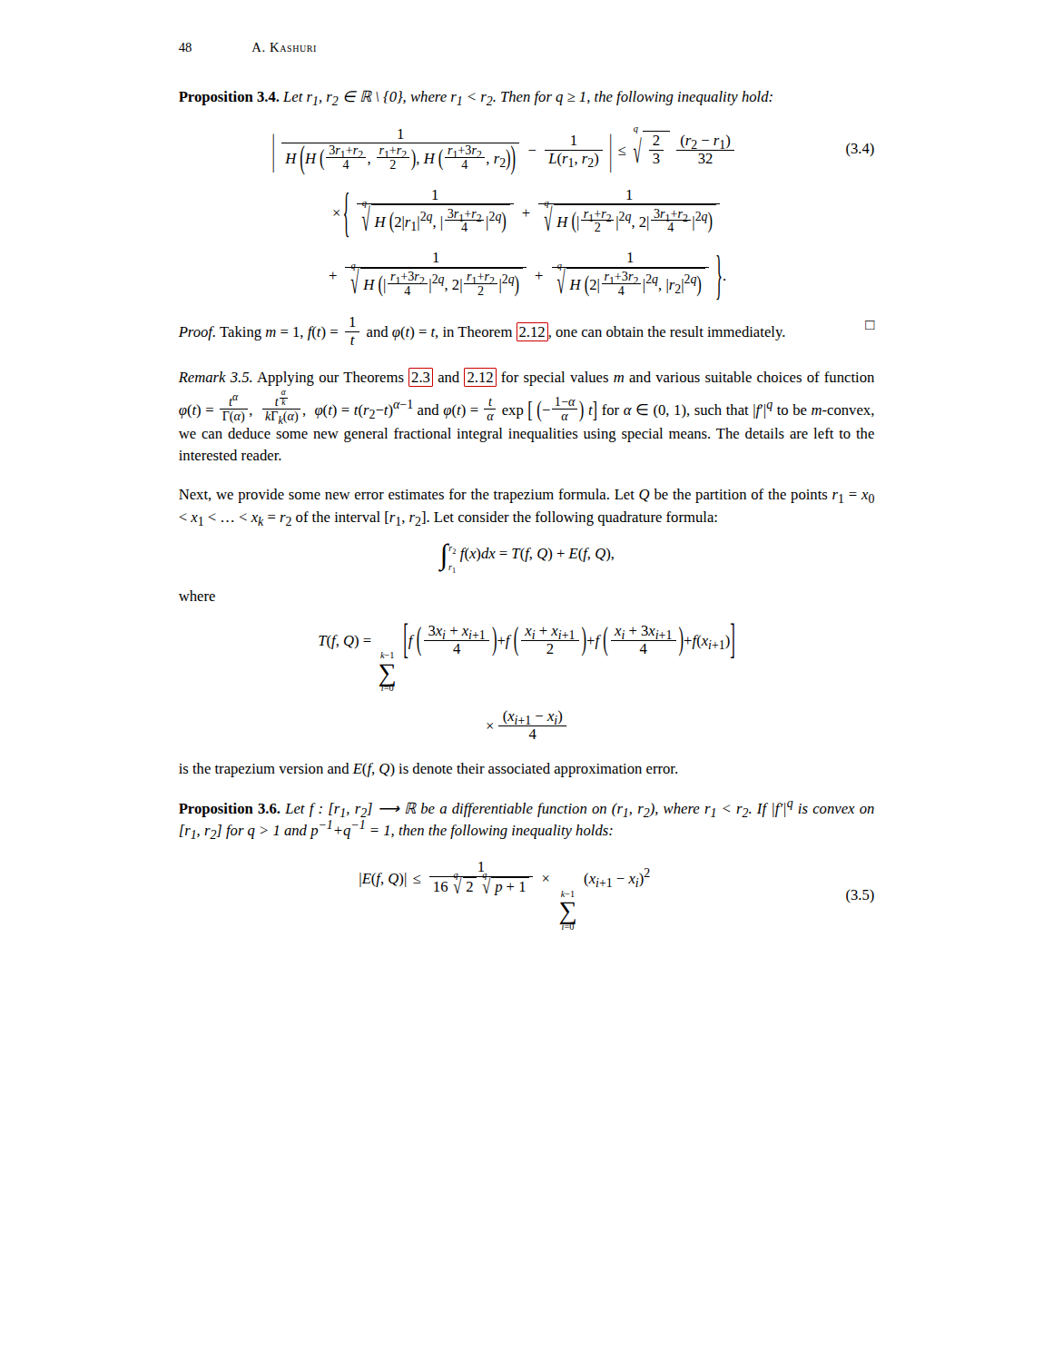48 A. Kashuri
Proposition 3.4. Let r1, r2 ∈ ℝ \ {0}, where r1 < r2. Then for q ≥ 1, the following inequality hold:
| 1 H (H (3r1+r24, r1+r22), H (r1+3r24, r2)) − 1 L(r1, r2) | ≤ q 23 (r2 − r1) 32
(3.4)
×{ 1 qH (2|r1|2q, |3r1+r24|2q) + 1 qH (|r1+r22|2q, 2|3r1+r24|2q)
+ 1 qH (|r1+3r24|2q, 2|r1+r22|2q) + 1 qH (2|r1+3r24|2q, |r2|2q) }.
Proof. Taking m = 1, f(t) = 1 t and φ(t) = t, in Theorem 2.12, one can obtain the result immediately. □
Remark 3.5. Applying our Theorems 2.3 and 2.12 for special values m and various suitable choices of function φ(t) = tα Γ(α), tαk k Γk(α), φ(t) = t(r2−t)α−1 and φ(t) = tα exp [ (−1−α α) t] for α ∈ (0, 1), such that |f′|q to be m-convex, we can deduce some new general fractional integral inequalities using special means. The details are left to the interested reader.
Next, we provide some new error estimates for the trapezium formula. Let Q be the partition of the points r1 = x0 < x1 < … < xk = r2 of the interval [r1, r2]. Let consider the following quadrature formula:
∫r2 r1 f(x)dx = T(f, Q) + E(f, Q),
where
T(f, Q) = k−1 ∑ i=0 [f (3xi + xi+14)+f (xi + xi+12)+f (xi + 3xi+14)+f(xi+1)]
×(xi+1 − xi) 4
is the trapezium version and E(f, Q) is denote their associated approximation error.
Proposition 3.6. Let f : [r1, r2] ⟶ ℝ be a differentiable function on (r1, r2), where r1 < r2. If |f′|q is convex on [r1, r2] for q > 1 and p−1+q−1 = 1, then the following inequality holds:
|E(f, Q)| ≤ 1 16 q 2 qp + 1 × k−1 ∑ i=0 (xi+1 − xi)2
(3.5)